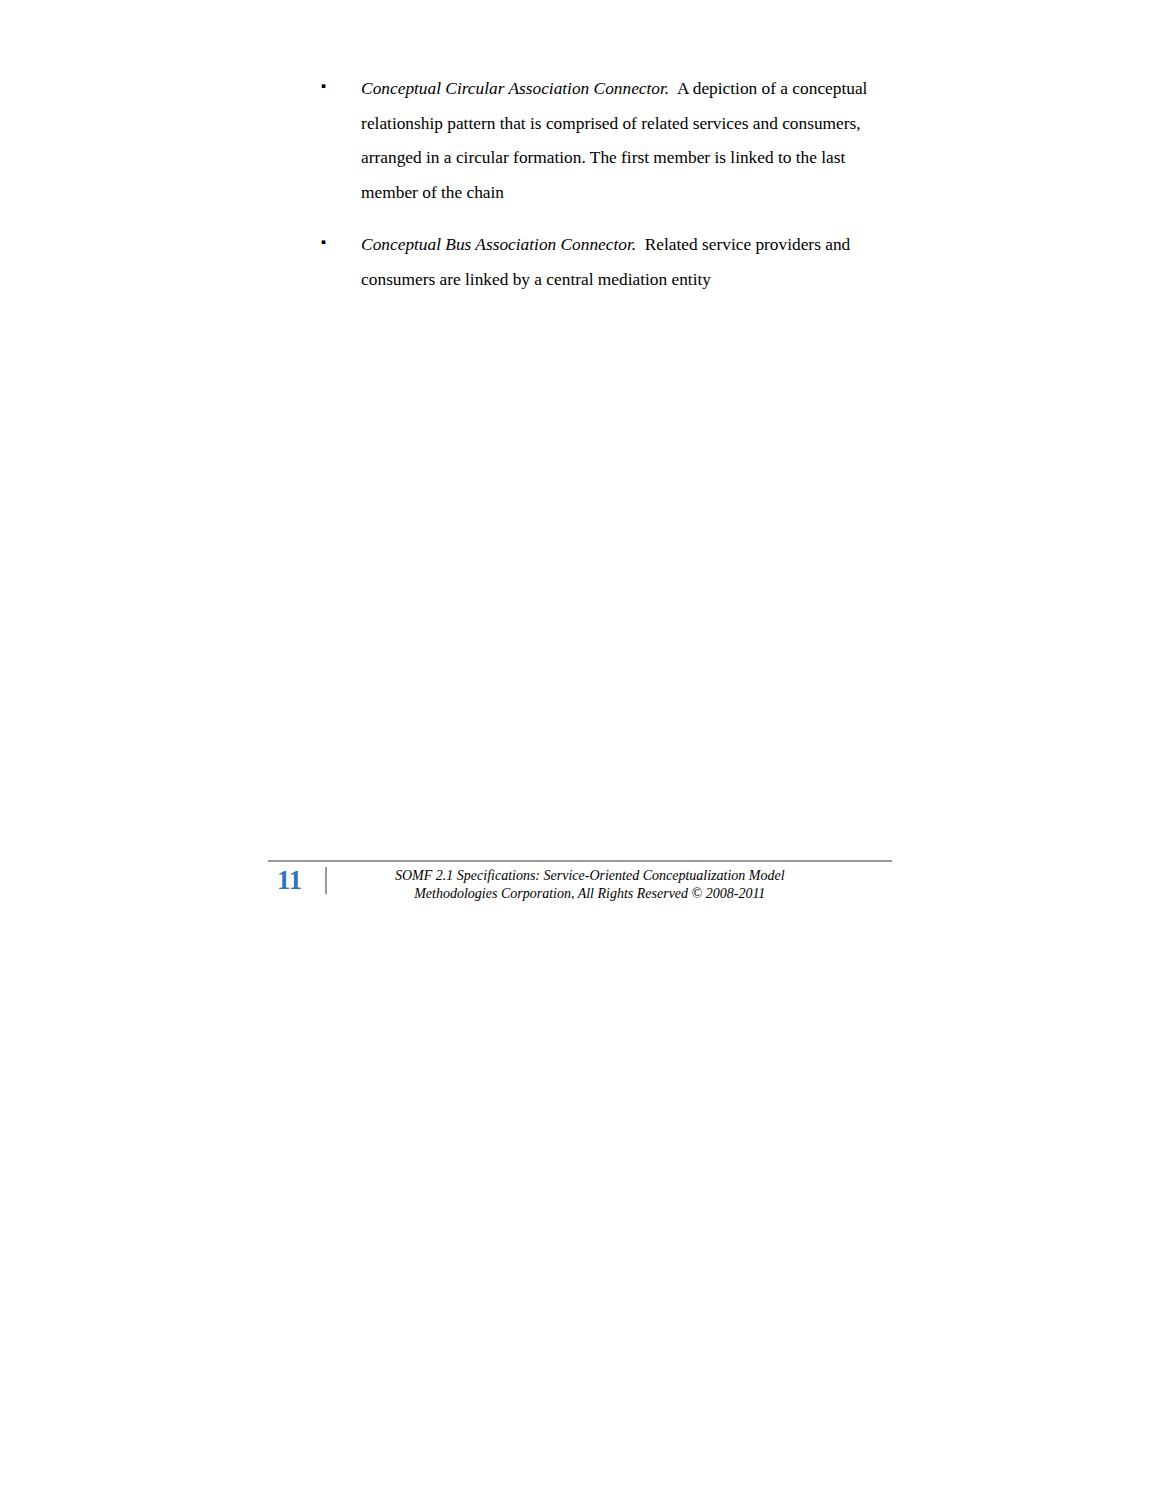Conceptual Circular Association Connector. A depiction of a conceptual relationship pattern that is comprised of related services and consumers, arranged in a circular formation. The first member is linked to the last member of the chain
Conceptual Bus Association Connector. Related service providers and consumers are linked by a central mediation entity
11
SOMF 2.1 Specifications: Service-Oriented Conceptualization Model
Methodologies Corporation, All Rights Reserved © 2008-2011